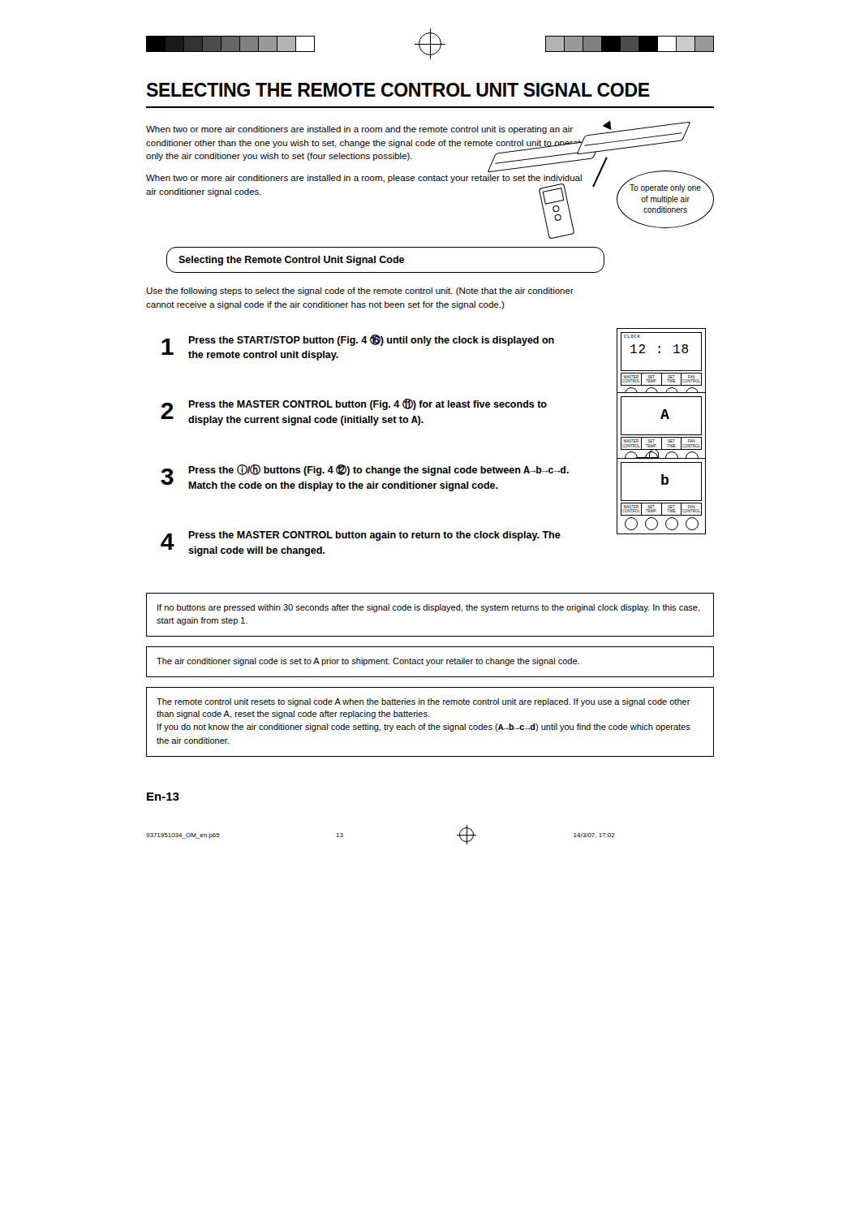SELECTING THE REMOTE CONTROL UNIT SIGNAL CODE
When two or more air conditioners are installed in a room and the remote control unit is operating an air conditioner other than the one you wish to set, change the signal code of the remote control unit to operate only the air conditioner you wish to set (four selections possible).
When two or more air conditioners are installed in a room, please contact your retailer to set the individual air conditioner signal codes.
To operate only one of multiple air conditioners
Selecting the Remote Control Unit Signal Code
Use the following steps to select the signal code of the remote control unit. (Note that the air conditioner cannot receive a signal code if the air conditioner has not been set for the signal code.)
1
Press the START/STOP button (Fig. 4 ⑯) until only the clock is displayed on the remote control unit display.
CLOCK 12 : 18
MASTER
CONTROL
SET
TEMP.
SET
TIME
FAN
CONTROL
2
Press the MASTER CONTROL button (Fig. 4 ⑪) for at least five seconds to display the current signal code (initially set to A).
A
MASTER
CONTROL
SET
TEMP.
SET
TIME
FAN
CONTROL
RESET SET SWING
3
Press the ⓘ/ⓗ buttons (Fig. 4 ⑫) to change the signal code between A→b→c→d. Match the code on the display to the air conditioner signal code.
b
MASTER
CONTROL
SET
TEMP.
SET
TIME
FAN
CONTROL
4
Press the MASTER CONTROL button again to return to the clock display. The signal code will be changed.
If no buttons are pressed within 30 seconds after the signal code is displayed, the system returns to the original clock display. In this case, start again from step 1.
The air conditioner signal code is set to A prior to shipment. Contact your retailer to change the signal code.
The remote control unit resets to signal code A when the batteries in the remote control unit are replaced. If you use a signal code other than signal code A, reset the signal code after replacing the batteries.
If you do not know the air conditioner signal code setting, try each of the signal codes (A→b→c→d) until you find the code which operates the air conditioner.
En-13
9371951034_OM_en.p65 13 14/3/07, 17:02